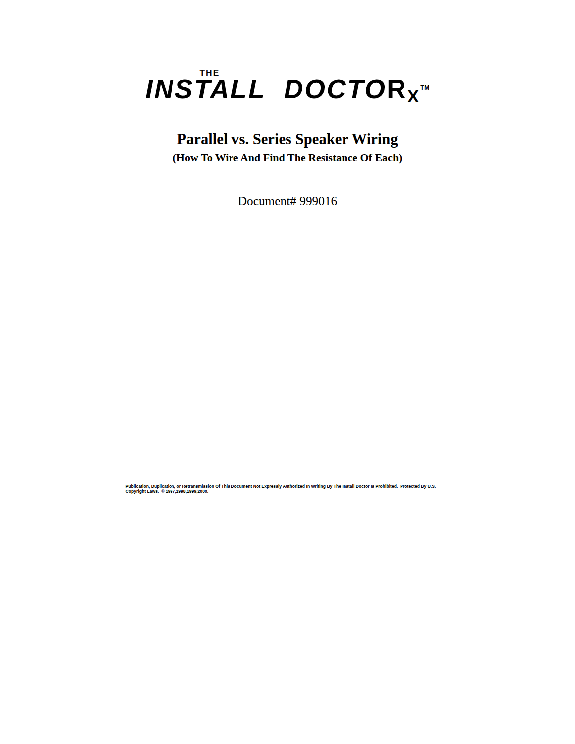THE INSTALL DOCTORX TM
Parallel vs. Series Speaker Wiring
(How To Wire And Find The Resistance Of Each)
Document# 999016
Publication, Duplication, or Retransmission Of This Document Not Expressly Authorized In Writing By The Install Doctor Is Prohibited. Protected By U.S. Copyright Laws. © 1997,1998,1999,2000.